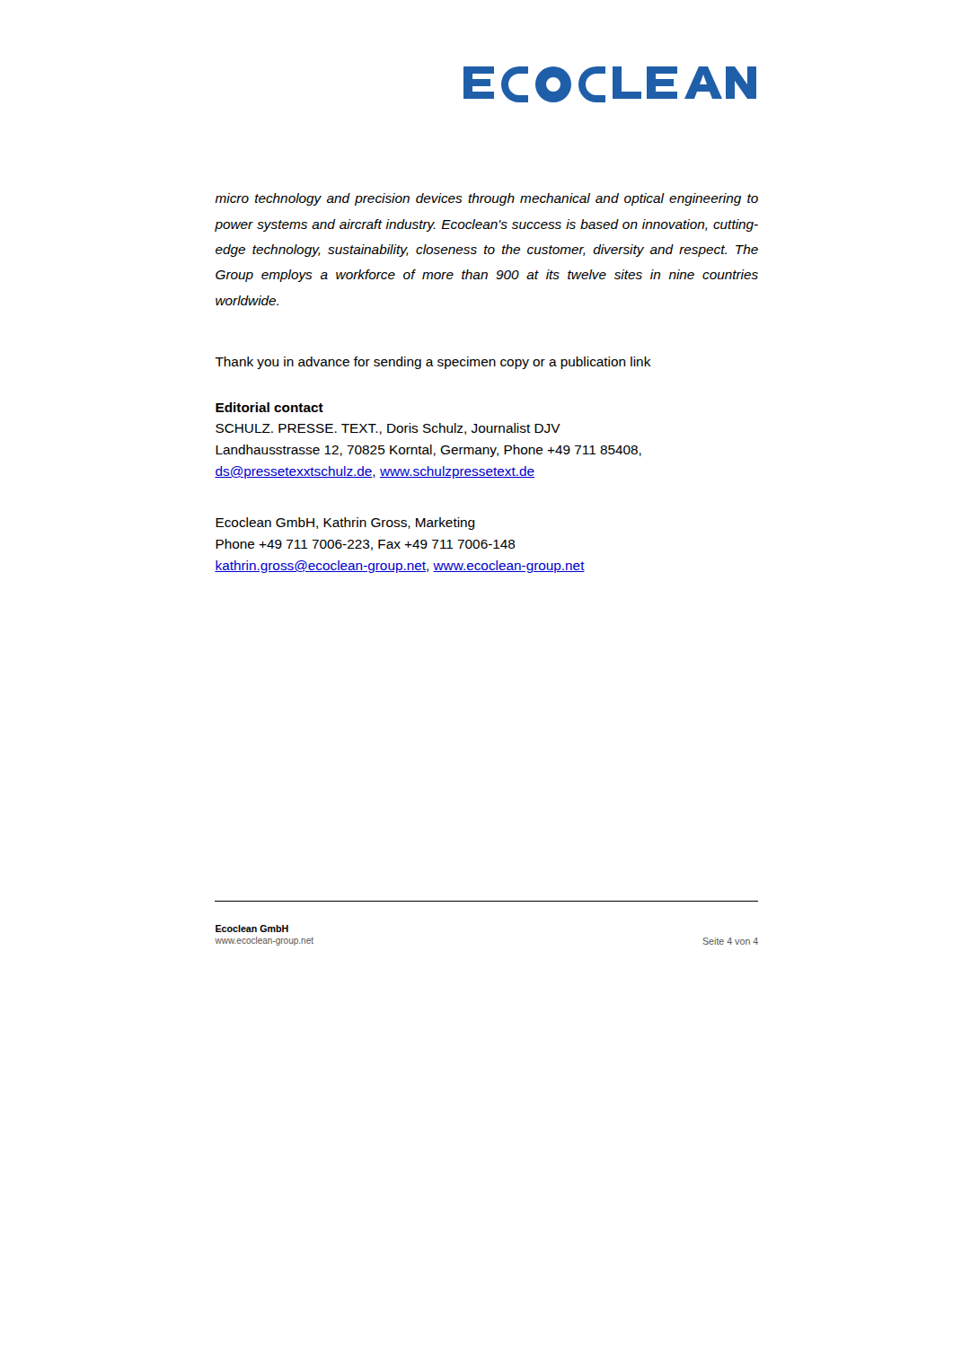micro technology and precision devices through mechanical and optical engineering to power systems and aircraft industry. Ecoclean's success is based on innovation, cutting-edge technology, sustainability, closeness to the customer, diversity and respect. The Group employs a workforce of more than 900 at its twelve sites in nine countries worldwide.
Thank you in advance for sending a specimen copy or a publication link
Editorial contact
SCHULZ. PRESSE. TEXT., Doris Schulz, Journalist DJV
Landhausstrasse 12, 70825 Korntal, Germany, Phone +49 711 85408,
ds@pressetexxtschulz.de, www.schulzpressetext.de
Ecoclean GmbH, Kathrin Gross, Marketing
Phone +49 711 7006-223, Fax +49 711 7006-148
kathrin.gross@ecoclean-group.net, www.ecoclean-group.net
Ecoclean GmbH
www.ecoclean-group.net
Seite 4 von 4